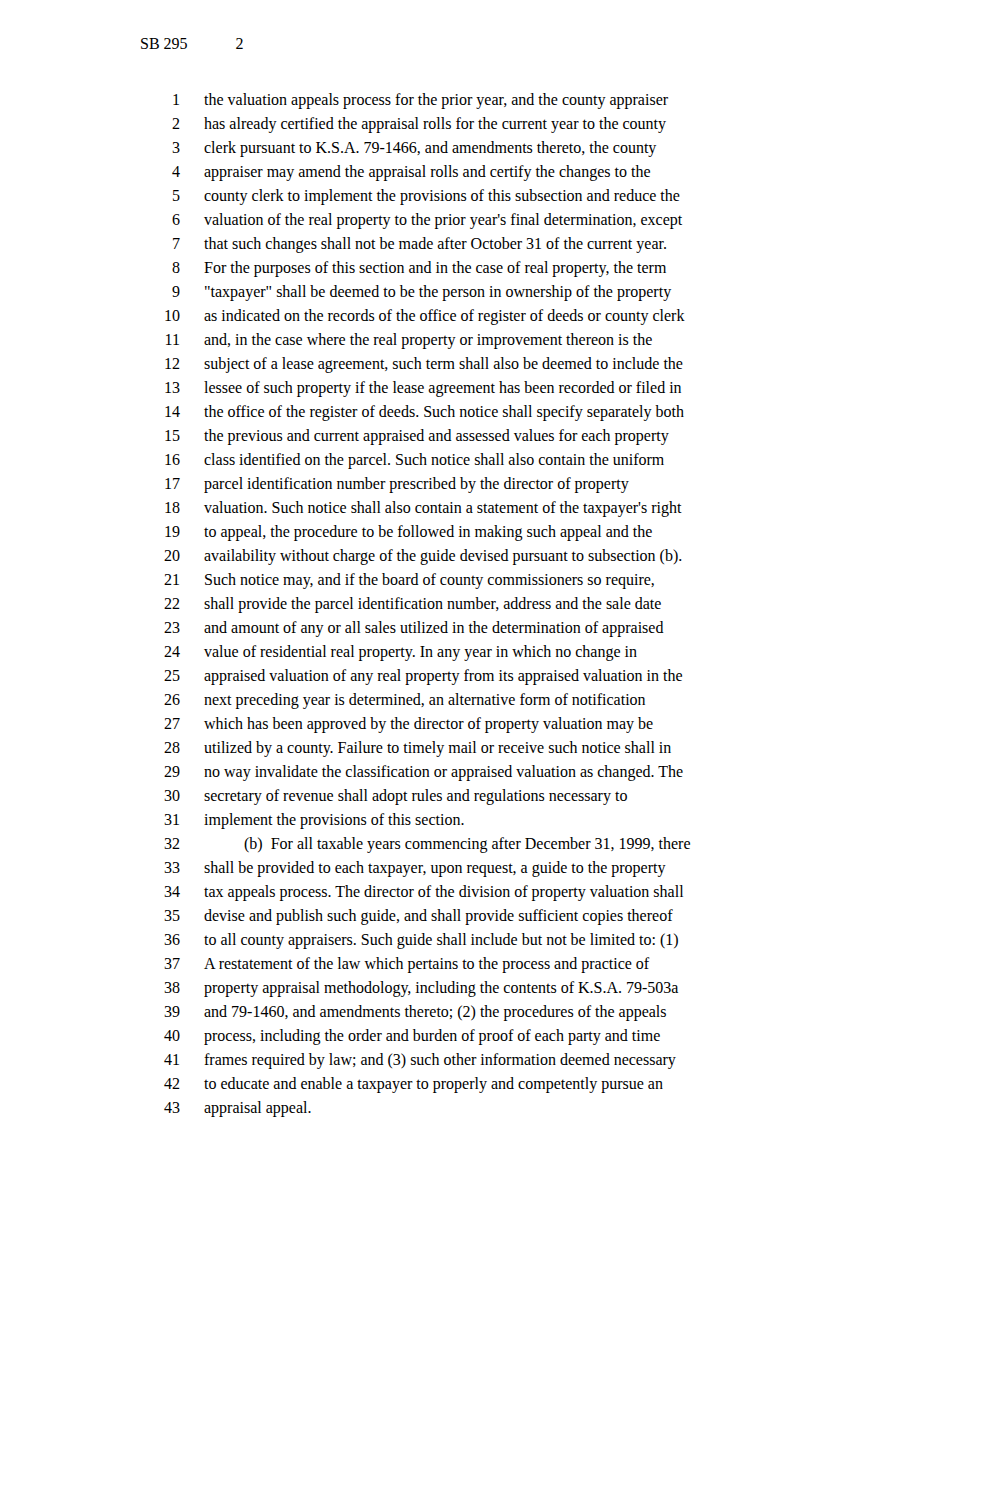SB 295 2
1 the valuation appeals process for the prior year, and the county appraiser
2 has already certified the appraisal rolls for the current year to the county
3 clerk pursuant to K.S.A. 79-1466, and amendments thereto, the county
4 appraiser may amend the appraisal rolls and certify the changes to the
5 county clerk to implement the provisions of this subsection and reduce the
6 valuation of the real property to the prior year's final determination, except
7 that such changes shall not be made after October 31 of the current year.
8 For the purposes of this section and in the case of real property, the term
9"taxpayer" shall be deemed to be the person in ownership of the property
10 as indicated on the records of the office of register of deeds or county clerk
11 and, in the case where the real property or improvement thereon is the
12 subject of a lease agreement, such term shall also be deemed to include the
13 lessee of such property if the lease agreement has been recorded or filed in
14 the office of the register of deeds. Such notice shall specify separately both
15 the previous and current appraised and assessed values for each property
16 class identified on the parcel. Such notice shall also contain the uniform
17 parcel identification number prescribed by the director of property
18 valuation. Such notice shall also contain a statement of the taxpayer's right
19 to appeal, the procedure to be followed in making such appeal and the
20 availability without charge of the guide devised pursuant to subsection (b).
21 Such notice may, and if the board of county commissioners so require,
22 shall provide the parcel identification number, address and the sale date
23 and amount of any or all sales utilized in the determination of appraised
24 value of residential real property. In any year in which no change in
25 appraised valuation of any real property from its appraised valuation in the
26 next preceding year is determined, an alternative form of notification
27 which has been approved by the director of property valuation may be
28 utilized by a county. Failure to timely mail or receive such notice shall in
29 no way invalidate the classification or appraised valuation as changed. The
30 secretary of revenue shall adopt rules and regulations necessary to
31 implement the provisions of this section.
32 (b) For all taxable years commencing after December 31, 1999, there
33 shall be provided to each taxpayer, upon request, a guide to the property
34 tax appeals process. The director of the division of property valuation shall
35 devise and publish such guide, and shall provide sufficient copies thereof
36 to all county appraisers. Such guide shall include but not be limited to: (1)
37 A restatement of the law which pertains to the process and practice of
38 property appraisal methodology, including the contents of K.S.A. 79-503a
39 and 79-1460, and amendments thereto; (2) the procedures of the appeals
40 process, including the order and burden of proof of each party and time
41 frames required by law; and (3) such other information deemed necessary
42 to educate and enable a taxpayer to properly and competently pursue an
43 appraisal appeal.